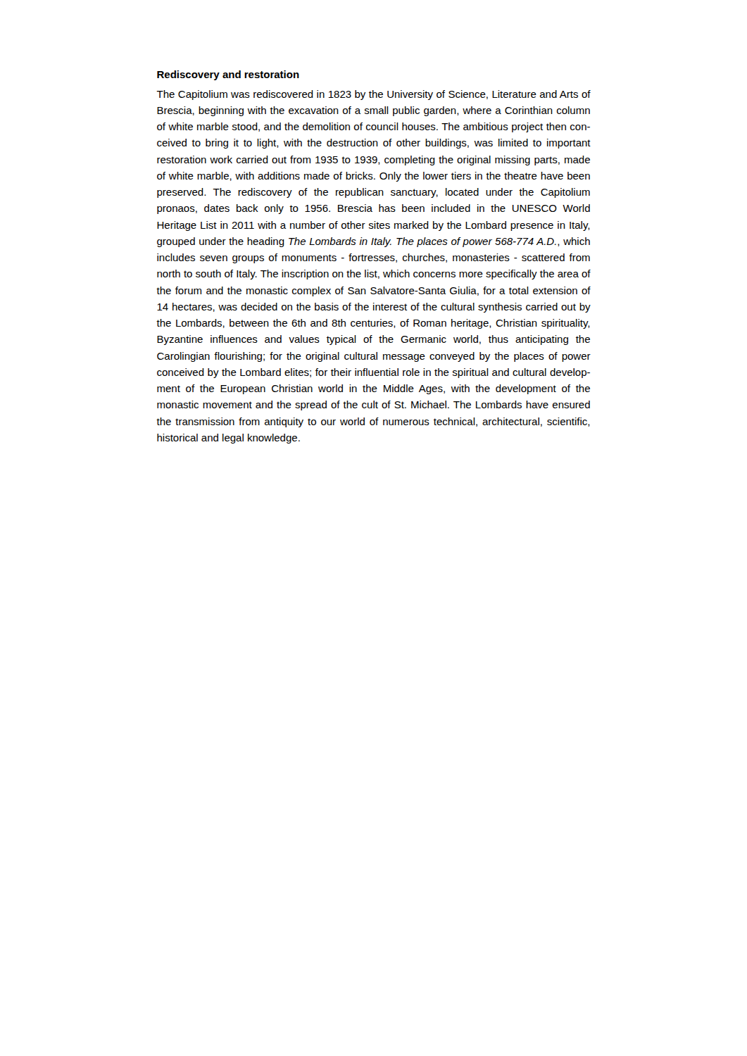Rediscovery and restoration
The Capitolium was rediscovered in 1823 by the University of Science, Literature and Arts of Brescia, beginning with the excavation of a small public garden, where a Corinthian column of white marble stood, and the demolition of council houses. The ambitious project then conceived to bring it to light, with the destruction of other buildings, was limited to important restoration work carried out from 1935 to 1939, completing the original missing parts, made of white marble, with additions made of bricks. Only the lower tiers in the theatre have been preserved. The rediscovery of the republican sanctuary, located under the Capitolium pronaos, dates back only to 1956. Brescia has been included in the UNESCO World Heritage List in 2011 with a number of other sites marked by the Lombard presence in Italy, grouped under the heading The Lombards in Italy. The places of power 568-774 A.D., which includes seven groups of monuments - fortresses, churches, monasteries - scattered from north to south of Italy. The inscription on the list, which concerns more specifically the area of the forum and the monastic complex of San Salvatore-Santa Giulia, for a total extension of 14 hectares, was decided on the basis of the interest of the cultural synthesis carried out by the Lombards, between the 6th and 8th centuries, of Roman heritage, Christian spirituality, Byzantine influences and values typical of the Germanic world, thus anticipating the Carolingian flourishing; for the original cultural message conveyed by the places of power conceived by the Lombard elites; for their influential role in the spiritual and cultural development of the European Christian world in the Middle Ages, with the development of the monastic movement and the spread of the cult of St. Michael. The Lombards have ensured the transmission from antiquity to our world of numerous technical, architectural, scientific, historical and legal knowledge.